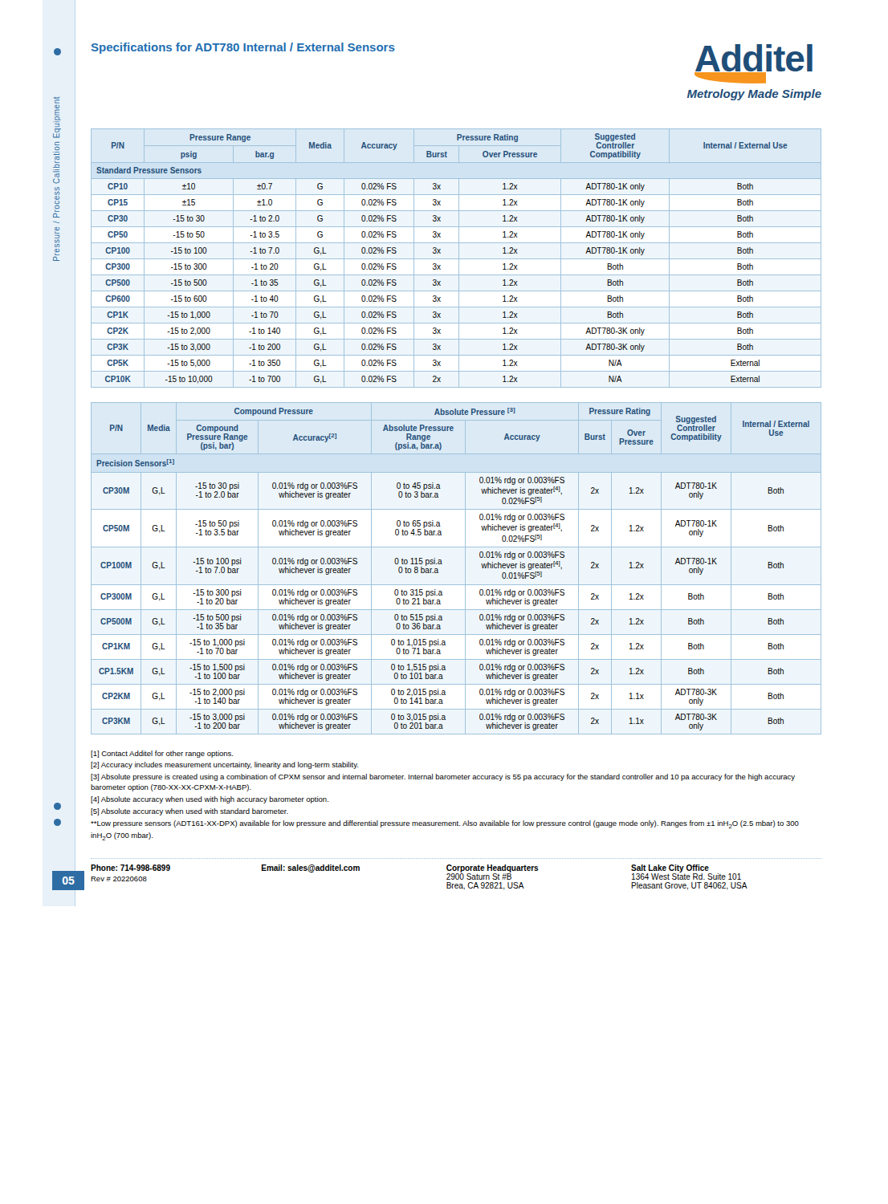Pressure / Process Calibration Equipment
Additel
Metrology Made Simple
Specifications for ADT780 Internal / External Sensors
| P/N | Pressure Range | Media | Accuracy | Pressure Rating | Suggested Controller Compatibility | Internal / External Use |
| --- | --- | --- | --- | --- | --- | --- |
| psig | bar.g | Burst | Over Pressure |
| Standard Pressure Sensors |
| CP10 | ±10 | ±0.7 | G | 0.02% FS | 3x | 1.2x | ADT780-1K only | Both |
| CP15 | ±15 | ±1.0 | G | 0.02% FS | 3x | 1.2x | ADT780-1K only | Both |
| CP30 | -15 to 30 | -1 to 2.0 | G | 0.02% FS | 3x | 1.2x | ADT780-1K only | Both |
| CP50 | -15 to 50 | -1 to 3.5 | G | 0.02% FS | 3x | 1.2x | ADT780-1K only | Both |
| CP100 | -15 to 100 | -1 to 7.0 | G,L | 0.02% FS | 3x | 1.2x | ADT780-1K only | Both |
| CP300 | -15 to 300 | -1 to 20 | G,L | 0.02% FS | 3x | 1.2x | Both | Both |
| CP500 | -15 to 500 | -1 to 35 | G,L | 0.02% FS | 3x | 1.2x | Both | Both |
| CP600 | -15 to 600 | -1 to 40 | G,L | 0.02% FS | 3x | 1.2x | Both | Both |
| CP1K | -15 to 1,000 | -1 to 70 | G,L | 0.02% FS | 3x | 1.2x | Both | Both |
| CP2K | -15 to 2,000 | -1 to 140 | G,L | 0.02% FS | 3x | 1.2x | ADT780-3K only | Both |
| CP3K | -15 to 3,000 | -1 to 200 | G,L | 0.02% FS | 3x | 1.2x | ADT780-3K only | Both |
| CP5K | -15 to 5,000 | -1 to 350 | G,L | 0.02% FS | 3x | 1.2x | N/A | External |
| CP10K | -15 to 10,000 | -1 to 700 | G,L | 0.02% FS | 2x | 1.2x | N/A | External |
| P/N | Media | Compound Pressure | Absolute Pressure [3] | Pressure Rating | Suggested Controller Compatibility | Internal / External Use |
| --- | --- | --- | --- | --- | --- | --- |
| Compound Pressure Range (psi, bar) | Accuracy [2] | Absolute Pressure Range (psi.a, bar.a) | Accuracy | Burst | Over Pressure |
| Precision Sensors [1] |
| CP30M | G,L | -15 to 30 psi -1 to 2.0 bar | 0.01% rdg or 0.003%FS whichever is greater | 0 to 45 psi.a 0 to 3 bar.a | 0.01% rdg or 0.003%FS whichever is greater [4] , 0.02%FS [5] | 2x | 1.2x | ADT780-1K only | Both |
| CP50M | G,L | -15 to 50 psi -1 to 3.5 bar | 0.01% rdg or 0.003%FS whichever is greater | 0 to 65 psi.a 0 to 4.5 bar.a | 0.01% rdg or 0.003%FS whichever is greater [4] , 0.02%FS [5] | 2x | 1.2x | ADT780-1K only | Both |
| CP100M | G,L | -15 to 100 psi -1 to 7.0 bar | 0.01% rdg or 0.003%FS whichever is greater | 0 to 115 psi.a 0 to 8 bar.a | 0.01% rdg or 0.003%FS whichever is greater [4] , 0.01%FS [5] | 2x | 1.2x | ADT780-1K only | Both |
| CP300M | G,L | -15 to 300 psi -1 to 20 bar | 0.01% rdg or 0.003%FS whichever is greater | 0 to 315 psi.a 0 to 21 bar.a | 0.01% rdg or 0.003%FS whichever is greater | 2x | 1.2x | Both | Both |
| CP500M | G,L | -15 to 500 psi -1 to 35 bar | 0.01% rdg or 0.003%FS whichever is greater | 0 to 515 psi.a 0 to 36 bar.a | 0.01% rdg or 0.003%FS whichever is greater | 2x | 1.2x | Both | Both |
| CP1KM | G,L | -15 to 1,000 psi -1 to 70 bar | 0.01% rdg or 0.003%FS whichever is greater | 0 to 1,015 psi.a 0 to 71 bar.a | 0.01% rdg or 0.003%FS whichever is greater | 2x | 1.2x | Both | Both |
| CP1.5KM | G,L | -15 to 1,500 psi -1 to 100 bar | 0.01% rdg or 0.003%FS whichever is greater | 0 to 1,515 psi.a 0 to 101 bar.a | 0.01% rdg or 0.003%FS whichever is greater | 2x | 1.2x | Both | Both |
| CP2KM | G,L | -15 to 2,000 psi -1 to 140 bar | 0.01% rdg or 0.003%FS whichever is greater | 0 to 2,015 psi.a 0 to 141 bar.a | 0.01% rdg or 0.003%FS whichever is greater | 2x | 1.1x | ADT780-3K only | Both |
| CP3KM | G,L | -15 to 3,000 psi -1 to 200 bar | 0.01% rdg or 0.003%FS whichever is greater | 0 to 3,015 psi.a 0 to 201 bar.a | 0.01% rdg or 0.003%FS whichever is greater | 2x | 1.1x | ADT780-3K only | Both |
[1] Contact Additel for other range options.
[2] Accuracy includes measurement uncertainty, linearity and long-term stability.
[3] Absolute pressure is created using a combination of CPXM sensor and internal barometer. Internal barometer accuracy is 55 pa accuracy for the standard controller and 10 pa accuracy for the high accuracy barometer option (780-XX-XX-CPXM-X-HABP).
[4] Absolute accuracy when used with high accuracy barometer option.
[5] Absolute accuracy when used with standard barometer.
**Low pressure sensors (ADT161-XX-DPX) available for low pressure and differential pressure measurement. Also available for low pressure control (gauge mode only). Ranges from ±1 inH2O (2.5 mbar) to 300 inH2O (700 mbar).
05
Phone: 714-998-6899
Rev # 20220608
Email: sales@additel.com
Corporate Headquarters 2900 Saturn St #B
Brea, CA 92821, USA
Salt Lake City Office 1364 West State Rd. Suite 101
Pleasant Grove, UT 84062, USA